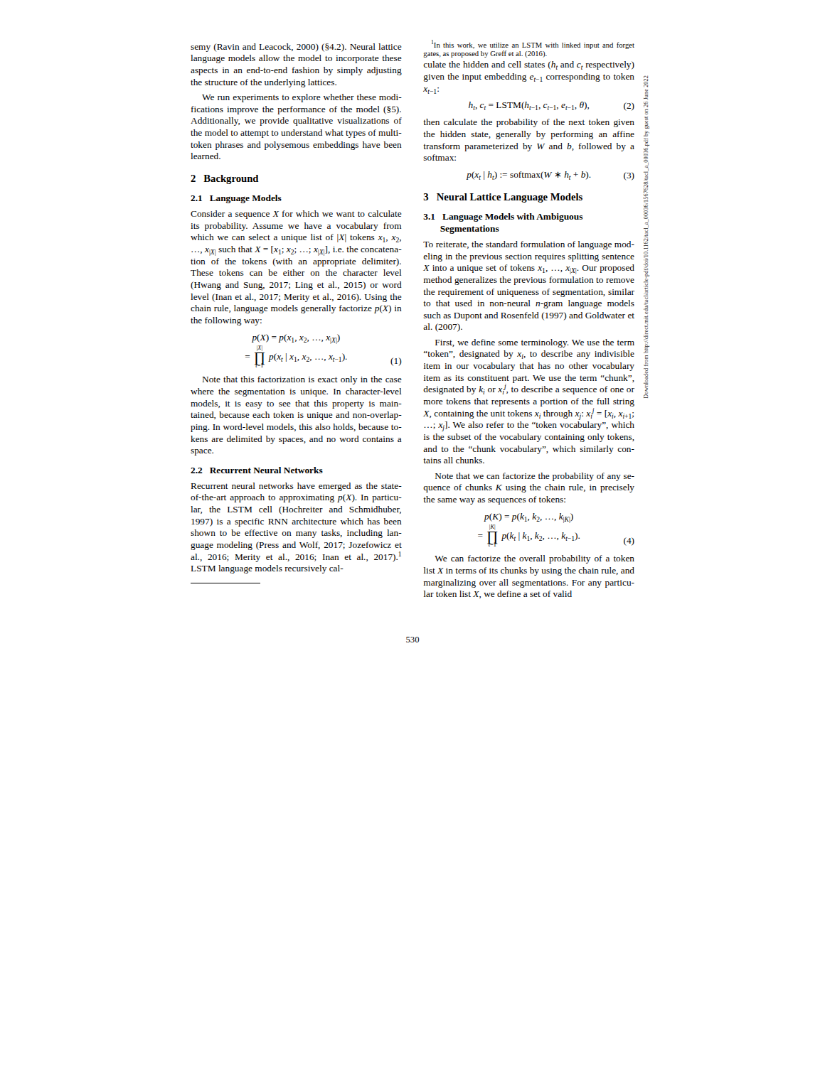Downloaded from http://direct.mit.edu/tacl/article-pdf/doi/10.1162/tacl_a_00036/1567628/tacl_a_00036.pdf by guest on 26 June 2022
semy (Ravin and Leacock, 2000) (§4.2). Neural lattice language models allow the model to incorporate these aspects in an end-to-end fashion by simply adjusting the structure of the underlying lattices.
We run experiments to explore whether these modifications improve the performance of the model (§5). Additionally, we provide qualitative visualizations of the model to attempt to understand what types of multi-token phrases and polysemous embeddings have been learned.
2 Background
2.1 Language Models
Consider a sequence X for which we want to calculate its probability. Assume we have a vocabulary from which we can select a unique list of |X| tokens x 1, x 2, …, x|X| such that X = [x 1; x 2; …; x|X|], i.e. the concatenation of the tokens (with an appropriate delimiter). These tokens can be either on the character level (Hwang and Sung, 2017; Ling et al., 2015) or word level (Inan et al., 2017; Merity et al., 2016). Using the chain rule, language models generally factorize p(X) in the following way:
p(X) = p(x 1, x 2, …, x|X|) = |X|∏t=1 p(xt | x 1, x 2, …, xt−1). (1)
Note that this factorization is exact only in the case where the segmentation is unique. In character-level models, it is easy to see that this property is maintained, because each token is unique and non-overlapping. In word-level models, this also holds, because tokens are delimited by spaces, and no word contains a space.
2.2 Recurrent Neural Networks
Recurrent neural networks have emerged as the state-of-the-art approach to approximating p(X). In particular, the LSTM cell (Hochreiter and Schmidhuber, 1997) is a specific RNN architecture which has been shown to be effective on many tasks, including language modeling (Press and Wolf, 2017; Jozefowicz et al., 2016; Merity et al., 2016; Inan et al., 2017).1 LSTM language models recursively cal-
1In this work, we utilize an LSTM with linked input and forget gates, as proposed by Greff et al. (2016).
culate the hidden and cell states (ht and ct respectively) given the input embedding et−1 corresponding to token xt−1:
ht, ct = LSTM(ht−1, ct−1, et−1, θ), (2)
then calculate the probability of the next token given the hidden state, generally by performing an affine transform parameterized by W and b, followed by a softmax:
p(xt | ht) := softmax(W ∗ ht + b). (3)
3 Neural Lattice Language Models
3.1 Language Models with Ambiguous
Segmentations
To reiterate, the standard formulation of language modeling in the previous section requires splitting sentence X into a unique set of tokens x 1, …, x|X|. Our proposed method generalizes the previous formulation to remove the requirement of uniqueness of segmentation, similar to that used in non-neural n-gram language models such as Dupont and Rosenfeld (1997) and Goldwater et al. (2007).
First, we define some terminology. We use the term “token”, designated by xi, to describe any indivisible item in our vocabulary that has no other vocabulary item as its constituent part. We use the term “chunk”, designated by ki or xij, to describe a sequence of one or more tokens that represents a portion of the full string X, containing the unit tokens xi through xj: xij = [xi, xi+1; …; xj]. We also refer to the “token vocabulary”, which is the subset of the vocabulary containing only tokens, and to the “chunk vocabulary”, which similarly contains all chunks.
Note that we can factorize the probability of any sequence of chunks K using the chain rule, in precisely the same way as sequences of tokens:
p(K) = p(k 1, k 2, …, k|K|) = |K|∏t=1 p(kt | k 1, k 2, …, kt−1). (4)
We can factorize the overall probability of a token list X in terms of its chunks by using the chain rule, and marginalizing over all segmentations. For any particular token list X, we define a set of valid
530